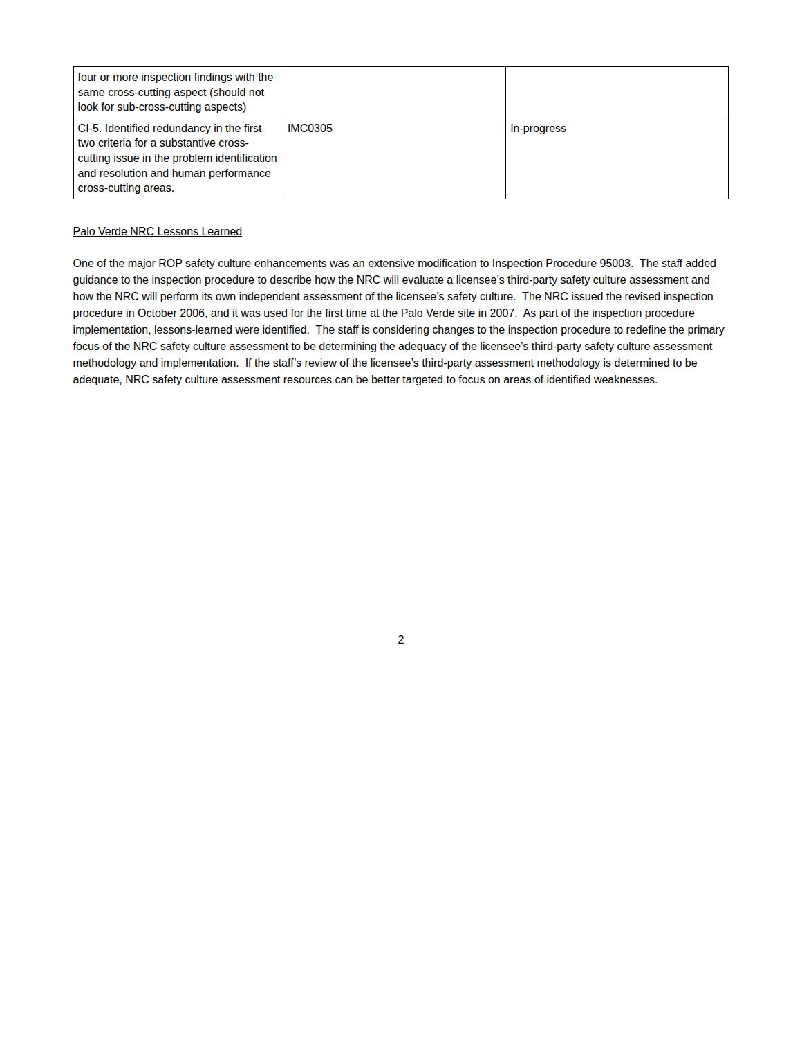| four or more inspection findings with the same cross-cutting aspect (should not look for sub-cross-cutting aspects) | | |
| CI-5. Identified redundancy in the first two criteria for a substantive cross-cutting issue in the problem identification and resolution and human performance cross-cutting areas. | IMC0305 | In-progress |
Palo Verde NRC Lessons Learned
One of the major ROP safety culture enhancements was an extensive modification to Inspection Procedure 95003. The staff added guidance to the inspection procedure to describe how the NRC will evaluate a licensee’s third-party safety culture assessment and how the NRC will perform its own independent assessment of the licensee’s safety culture. The NRC issued the revised inspection procedure in October 2006, and it was used for the first time at the Palo Verde site in 2007. As part of the inspection procedure implementation, lessons-learned were identified. The staff is considering changes to the inspection procedure to redefine the primary focus of the NRC safety culture assessment to be determining the adequacy of the licensee’s third-party safety culture assessment methodology and implementation. If the staff’s review of the licensee’s third-party assessment methodology is determined to be adequate, NRC safety culture assessment resources can be better targeted to focus on areas of identified weaknesses.
2